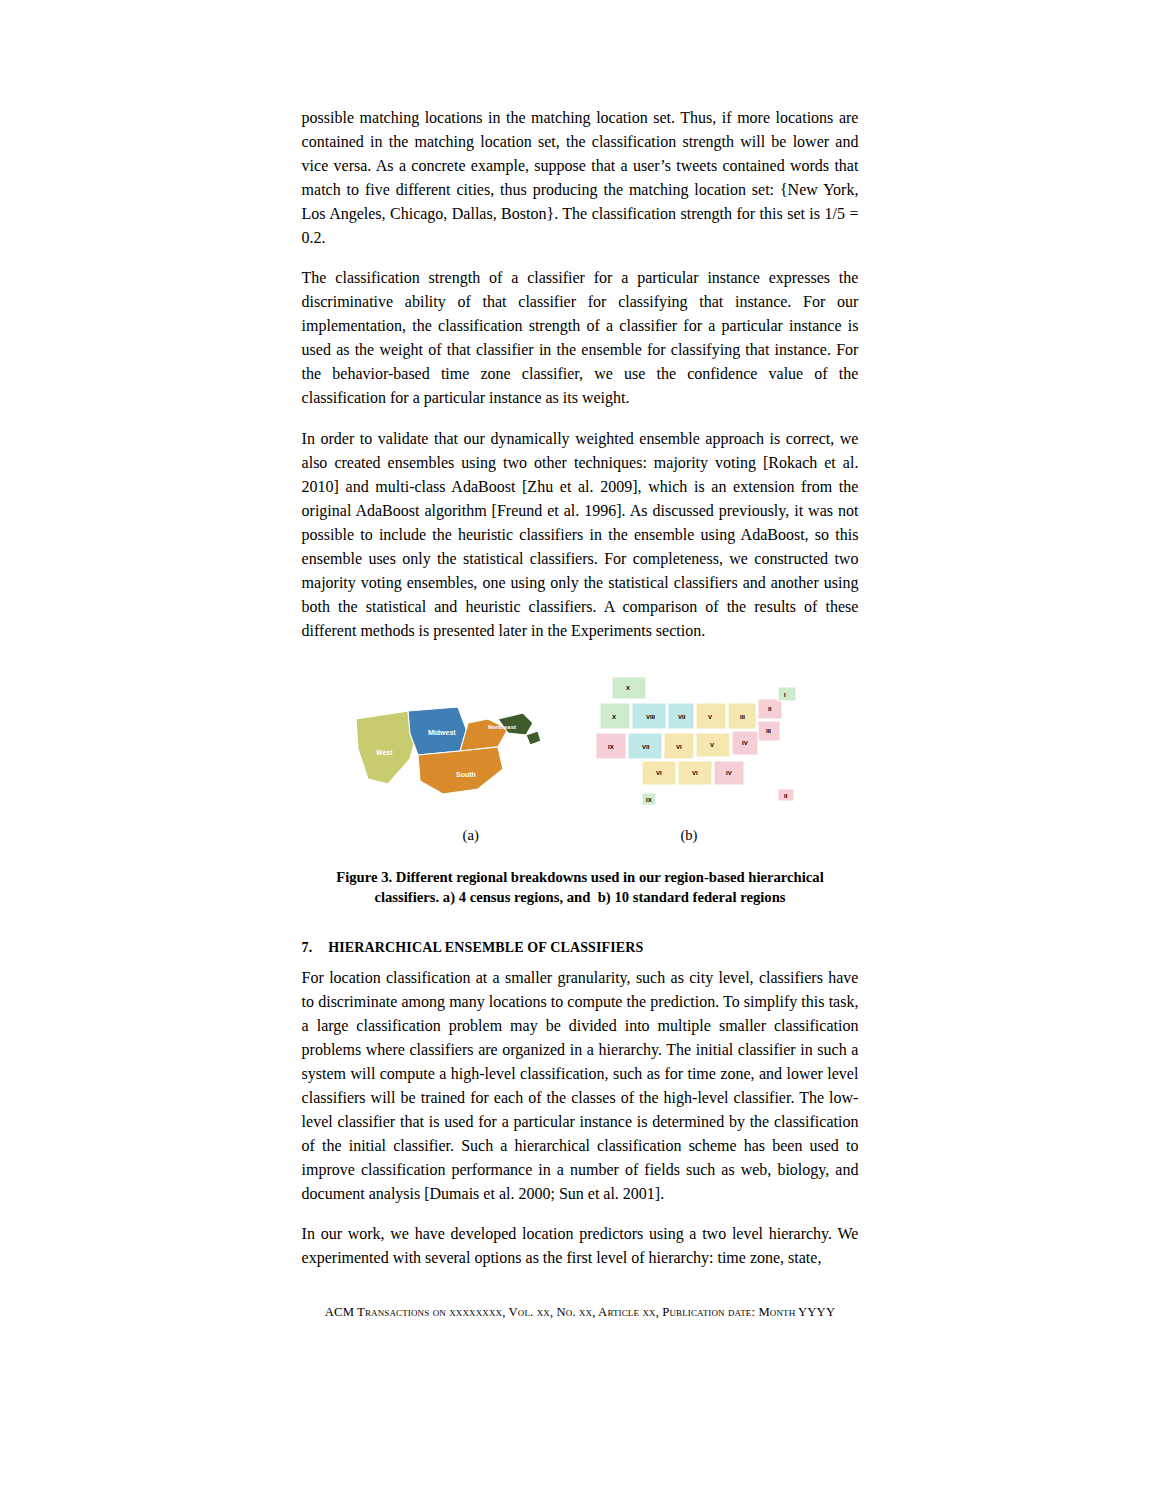possible matching locations in the matching location set. Thus, if more locations are contained in the matching location set, the classification strength will be lower and vice versa. As a concrete example, suppose that a user’s tweets contained words that match to five different cities, thus producing the matching location set: {New York, Los Angeles, Chicago, Dallas, Boston}. The classification strength for this set is 1/5 = 0.2.
The classification strength of a classifier for a particular instance expresses the discriminative ability of that classifier for classifying that instance. For our implementation, the classification strength of a classifier for a particular instance is used as the weight of that classifier in the ensemble for classifying that instance. For the behavior-based time zone classifier, we use the confidence value of the classification for a particular instance as its weight.
In order to validate that our dynamically weighted ensemble approach is correct, we also created ensembles using two other techniques: majority voting [Rokach et al. 2010] and multi-class AdaBoost [Zhu et al. 2009], which is an extension from the original AdaBoost algorithm [Freund et al. 1996]. As discussed previously, it was not possible to include the heuristic classifiers in the ensemble using AdaBoost, so this ensemble uses only the statistical classifiers. For completeness, we constructed two majority voting ensembles, one using only the statistical classifiers and another using both the statistical and heuristic classifiers. A comparison of the results of these different methods is presented later in the Experiments section.
(a) (b)
Figure 3. Different regional breakdowns used in our region-based hierarchical classifiers. a) 4 census regions, and b) 10 standard federal regions
7. Hierarchical Ensemble of Classifiers
For location classification at a smaller granularity, such as city level, classifiers have to discriminate among many locations to compute the prediction. To simplify this task, a large classification problem may be divided into multiple smaller classification problems where classifiers are organized in a hierarchy. The initial classifier in such a system will compute a high-level classification, such as for time zone, and lower level classifiers will be trained for each of the classes of the high-level classifier. The low-level classifier that is used for a particular instance is determined by the classification of the initial classifier. Such a hierarchical classification scheme has been used to improve classification performance in a number of fields such as web, biology, and document analysis [Dumais et al. 2000; Sun et al. 2001].
In our work, we have developed location predictors using a two level hierarchy. We experimented with several options as the first level of hierarchy: time zone, state,
ACM Transactions on xxxxxxxx, Vol. xx, No. xx, Article xx, Publication date: Month YYYY